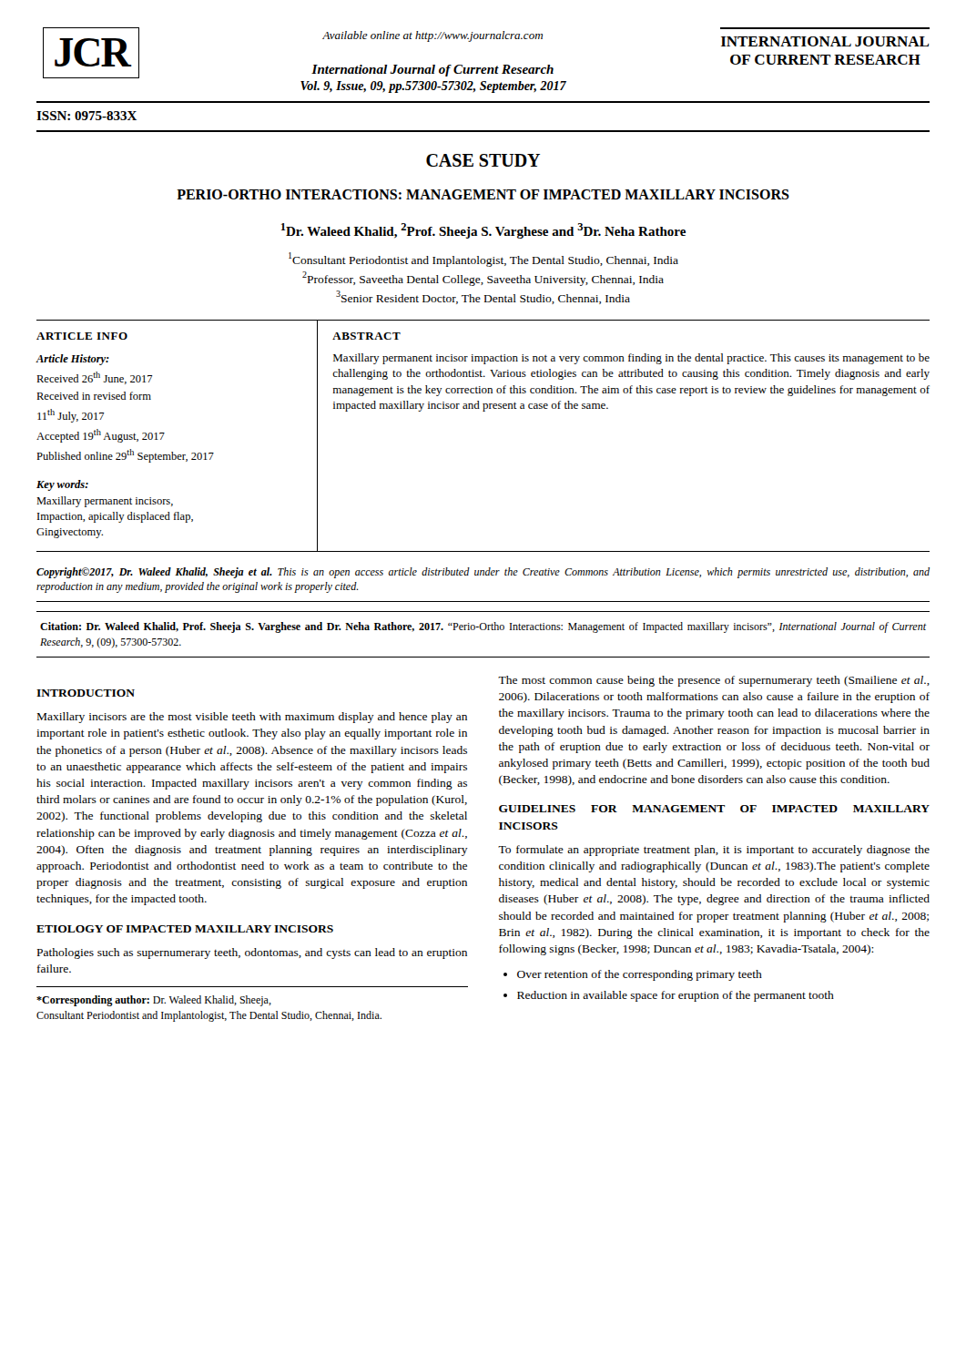JCR
Available online at http://www.journalcra.com
International Journal of Current Research
Vol. 9, Issue, 09, pp.57300-57302, September, 2017
INTERNATIONAL JOURNAL
OF CURRENT RESEARCH
ISSN: 0975-833X
CASE STUDY
PERIO-ORTHO INTERACTIONS: MANAGEMENT OF IMPACTED MAXILLARY INCISORS
1Dr. Waleed Khalid, 2Prof. Sheeja S. Varghese and 3Dr. Neha Rathore
1Consultant Periodontist and Implantologist, The Dental Studio, Chennai, India
2Professor, Saveetha Dental College, Saveetha University, Chennai, India
3Senior Resident Doctor, The Dental Studio, Chennai, India
ARTICLE INFO
Article History:
Received 26th June, 2017
Received in revised form
11th July, 2017
Accepted 19th August, 2017
Published online 29th September, 2017
Key words:
Maxillary permanent incisors,
Impaction, apically displaced flap,
Gingivectomy.
ABSTRACT
Maxillary permanent incisor impaction is not a very common finding in the dental practice. This causes its management to be challenging to the orthodontist. Various etiologies can be attributed to causing this condition. Timely diagnosis and early management is the key correction of this condition. The aim of this case report is to review the guidelines for management of impacted maxillary incisor and present a case of the same.
Copyright©2017, Dr. Waleed Khalid, Sheeja et al. This is an open access article distributed under the Creative Commons Attribution License, which permits unrestricted use, distribution, and reproduction in any medium, provided the original work is properly cited.
Citation: Dr. Waleed Khalid, Prof. Sheeja S. Varghese and Dr. Neha Rathore, 2017. “Perio-Ortho Interactions: Management of Impacted maxillary incisors”, International Journal of Current Research, 9, (09), 57300-57302.
INTRODUCTION
Maxillary incisors are the most visible teeth with maximum display and hence play an important role in patient's esthetic outlook. They also play an equally important role in the phonetics of a person (Huber et al., 2008). Absence of the maxillary incisors leads to an unaesthetic appearance which affects the self-esteem of the patient and impairs his social interaction. Impacted maxillary incisors aren't a very common finding as third molars or canines and are found to occur in only 0.2-1% of the population (Kurol, 2002). The functional problems developing due to this condition and the skeletal relationship can be improved by early diagnosis and timely management (Cozza et al., 2004). Often the diagnosis and treatment planning requires an interdisciplinary approach. Periodontist and orthodontist need to work as a team to contribute to the proper diagnosis and the treatment, consisting of surgical exposure and eruption techniques, for the impacted tooth.
ETIOLOGY OF IMPACTED MAXILLARY INCISORS
Pathologies such as supernumerary teeth, odontomas, and cysts can lead to an eruption failure.
*Corresponding author: Dr. Waleed Khalid, Sheeja,
Consultant Periodontist and Implantologist, The Dental Studio, Chennai, India.
The most common cause being the presence of supernumerary teeth (Smailiene et al., 2006). Dilacerations or tooth malformations can also cause a failure in the eruption of the maxillary incisors. Trauma to the primary tooth can lead to dilacerations where the developing tooth bud is damaged. Another reason for impaction is mucosal barrier in the path of eruption due to early extraction or loss of deciduous teeth. Non-vital or ankylosed primary teeth (Betts and Camilleri, 1999), ectopic position of the tooth bud (Becker, 1998), and endocrine and bone disorders can also cause this condition.
GUIDELINES FOR MANAGEMENT OF IMPACTED MAXILLARY INCISORS
To formulate an appropriate treatment plan, it is important to accurately diagnose the condition clinically and radiographically (Duncan et al., 1983).The patient's complete history, medical and dental history, should be recorded to exclude local or systemic diseases (Huber et al., 2008). The type, degree and direction of the trauma inflicted should be recorded and maintained for proper treatment planning (Huber et al., 2008; Brin et al., 1982). During the clinical examination, it is important to check for the following signs (Becker, 1998; Duncan et al., 1983; Kavadia-Tsatala, 2004):
Over retention of the corresponding primary teeth
Reduction in available space for eruption of the permanent tooth